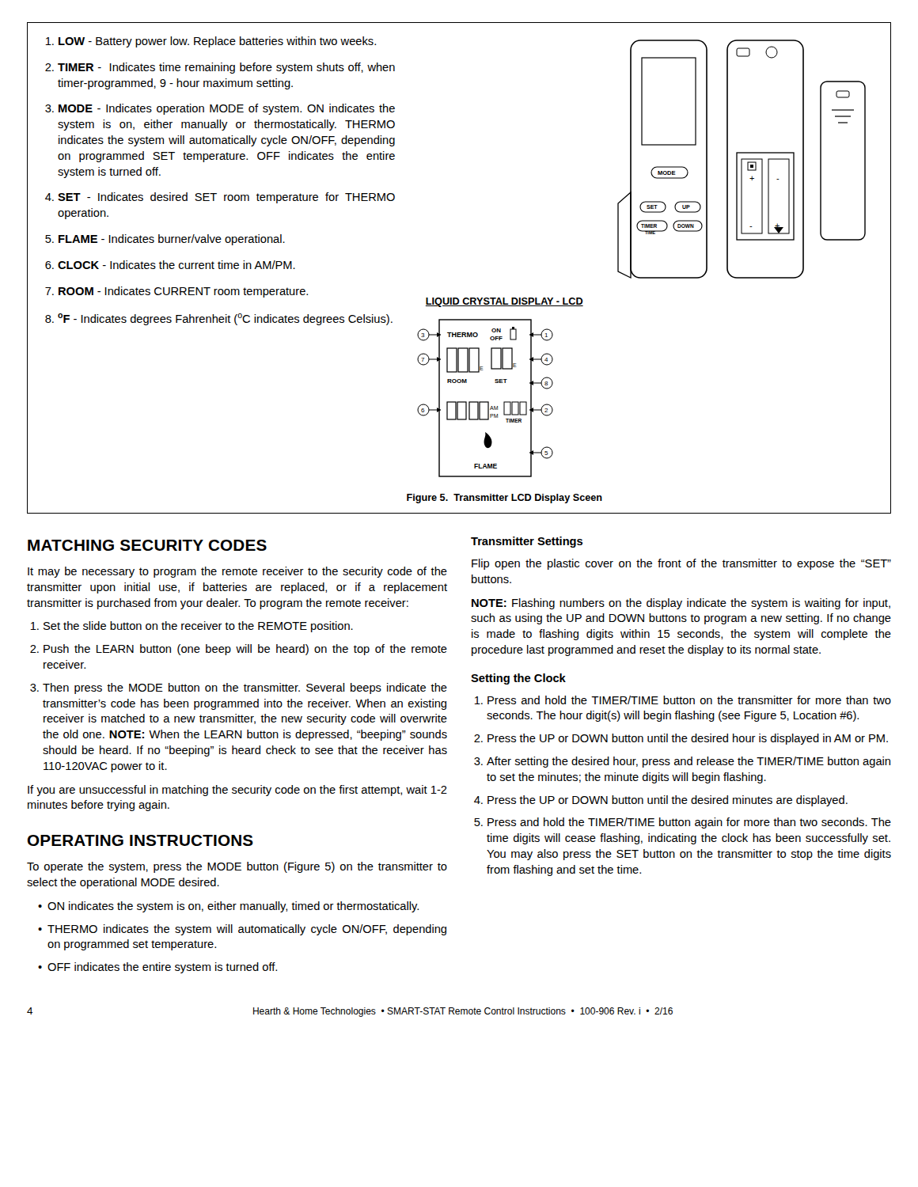LOW - Battery power low. Replace batteries within two weeks.
TIMER - Indicates time remaining before system shuts off, when timer-programmed, 9 - hour maximum setting.
MODE - Indicates operation MODE of system. ON indicates the system is on, either manually or thermostatically. THERMO indicates the system will automatically cycle ON/OFF, depending on programmed SET temperature. OFF indicates the entire system is turned off.
SET - Indicates desired SET room temperature for THERMO operation.
FLAME - Indicates burner/valve operational.
CLOCK - Indicates the current time in AM/PM.
ROOM - Indicates CURRENT room temperature.
o F - Indicates degrees Fahrenheit (o C indicates degrees Celsius).
LIQUID CRYSTAL DISPLAY - LCD
THERMO ON OFF E ROOM E SET AM PM TIMER FLAME 3 7 6 1 4 8 2 5
Figure 5. Transmitter LCD Display Sceen
MODE SET UP TIMER TIME DOWN + - - +
MATCHING SECURITY CODES
It may be necessary to program the remote receiver to the security code of the transmitter upon initial use, if batteries are replaced, or if a replacement transmitter is purchased from your dealer. To program the remote receiver:
Set the slide button on the receiver to the REMOTE position.
Push the LEARN button (one beep will be heard) on the top of the remote receiver.
Then press the MODE button on the transmitter. Several beeps indicate the transmitter’s code has been programmed into the receiver. When an existing receiver is matched to a new transmitter, the new security code will overwrite the old one. NOTE: When the LEARN button is depressed, “beeping” sounds should be heard. If no “beeping” is heard check to see that the receiver has 110-120VAC power to it.
If you are unsuccessful in matching the security code on the first attempt, wait 1-2 minutes before trying again.
OPERATING INSTRUCTIONS
To operate the system, press the MODE button (Figure 5) on the transmitter to select the operational MODE desired.
ON indicates the system is on, either manually, timed or thermostatically.
THERMO indicates the system will automatically cycle ON/OFF, depending on programmed set temperature.
OFF indicates the entire system is turned off.
Transmitter Settings
Flip open the plastic cover on the front of the transmitter to expose the “SET” buttons.
NOTE: Flashing numbers on the display indicate the system is waiting for input, such as using the UP and DOWN buttons to program a new setting. If no change is made to flashing digits within 15 seconds, the system will complete the procedure last programmed and reset the display to its normal state.
Setting the Clock
Press and hold the TIMER/TIME button on the transmitter for more than two seconds. The hour digit(s) will begin flashing (see Figure 5, Location #6).
Press the UP or DOWN button until the desired hour is displayed in AM or PM.
After setting the desired hour, press and release the TIMER/TIME button again to set the minutes; the minute digits will begin flashing.
Press the UP or DOWN button until the desired minutes are displayed.
Press and hold the TIMER/TIME button again for more than two seconds. The time digits will cease flashing, indicating the clock has been successfully set. You may also press the SET button on the transmitter to stop the time digits from flashing and set the time.
4
Hearth & Home Technologies • SMART-STAT Remote Control Instructions • 100-906 Rev. i • 2/16